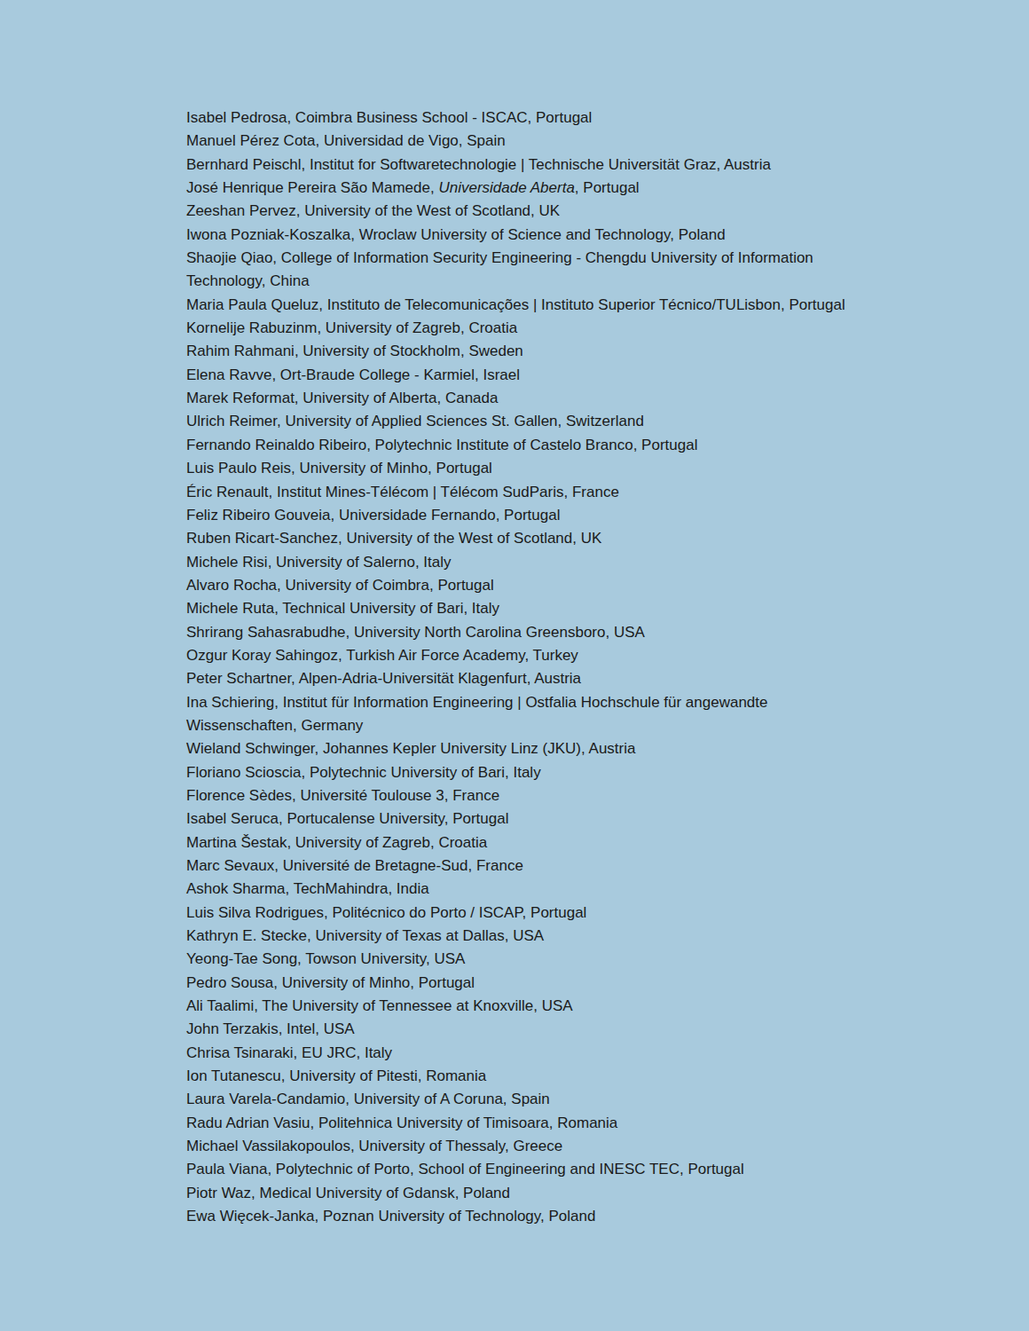Isabel Pedrosa, Coimbra Business School - ISCAC, Portugal
Manuel Pérez Cota, Universidad de Vigo, Spain
Bernhard Peischl, Institut for Softwaretechnologie | Technische Universität Graz, Austria
José Henrique Pereira São Mamede, Universidade Aberta, Portugal
Zeeshan Pervez, University of the West of Scotland, UK
Iwona Pozniak-Koszalka, Wroclaw University of Science and Technology, Poland
Shaojie Qiao, College of Information Security Engineering - Chengdu University of Information Technology, China
Maria Paula Queluz, Instituto de Telecomunicações | Instituto Superior Técnico/TULisbon, Portugal
Kornelije Rabuzinm, University of Zagreb, Croatia
Rahim Rahmani, University of Stockholm, Sweden
Elena Ravve, Ort-Braude College - Karmiel, Israel
Marek Reformat, University of Alberta, Canada
Ulrich Reimer, University of Applied Sciences St. Gallen, Switzerland
Fernando Reinaldo Ribeiro, Polytechnic Institute of Castelo Branco, Portugal
Luis Paulo Reis, University of Minho, Portugal
Éric Renault, Institut Mines-Télécom | Télécom SudParis, France
Feliz Ribeiro Gouveia, Universidade Fernando, Portugal
Ruben Ricart-Sanchez, University of the West of Scotland, UK
Michele Risi, University of Salerno, Italy
Alvaro Rocha, University of Coimbra, Portugal
Michele Ruta, Technical University of Bari, Italy
Shrirang Sahasrabudhe, University North Carolina Greensboro, USA
Ozgur Koray Sahingoz, Turkish Air Force Academy, Turkey
Peter Schartner, Alpen-Adria-Universität Klagenfurt, Austria
Ina Schiering, Institut für Information Engineering | Ostfalia Hochschule für angewandte Wissenschaften, Germany
Wieland Schwinger, Johannes Kepler University Linz (JKU), Austria
Floriano Scioscia, Polytechnic University of Bari, Italy
Florence Sèdes, Université Toulouse 3, France
Isabel Seruca, Portucalense University, Portugal
Martina Šestak, University of Zagreb, Croatia
Marc Sevaux, Université de Bretagne-Sud, France
Ashok Sharma, TechMahindra, India
Luis Silva Rodrigues, Politécnico do Porto / ISCAP, Portugal
Kathryn E. Stecke, University of Texas at Dallas, USA
Yeong-Tae Song, Towson University, USA
Pedro Sousa, University of Minho, Portugal
Ali Taalimi, The University of Tennessee at Knoxville, USA
John Terzakis, Intel, USA
Chrisa Tsinaraki, EU JRC, Italy
Ion Tutanescu, University of Pitesti, Romania
Laura Varela-Candamio, University of A Coruna, Spain
Radu Adrian Vasiu, Politehnica University of Timisoara, Romania
Michael Vassilakopoulos, University of Thessaly, Greece
Paula Viana, Polytechnic of Porto, School of Engineering and INESC TEC, Portugal
Piotr Waz, Medical University of Gdansk, Poland
Ewa Więcek-Janka, Poznan University of Technology, Poland